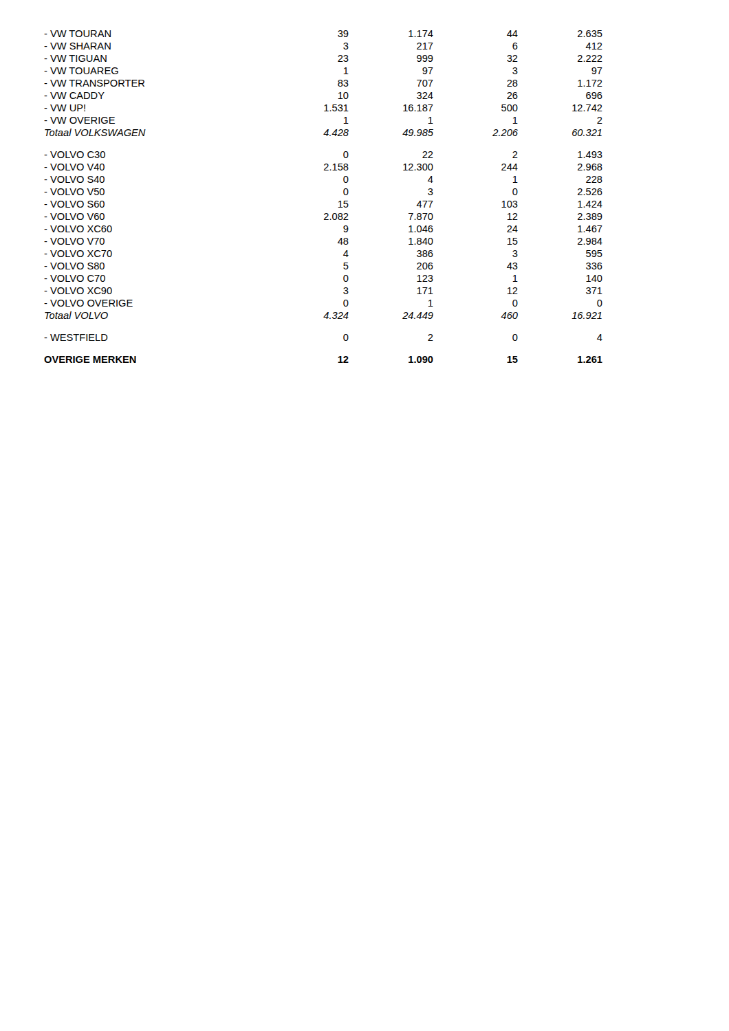| - VW TOURAN | 39 | 1.174 | 44 | 2.635 |
| - VW SHARAN | 3 | 217 | 6 | 412 |
| - VW TIGUAN | 23 | 999 | 32 | 2.222 |
| - VW TOUAREG | 1 | 97 | 3 | 97 |
| - VW TRANSPORTER | 83 | 707 | 28 | 1.172 |
| - VW CADDY | 10 | 324 | 26 | 696 |
| - VW UP! | 1.531 | 16.187 | 500 | 12.742 |
| - VW OVERIGE | 1 | 1 | 1 | 2 |
| Totaal VOLKSWAGEN | 4.428 | 49.985 | 2.206 | 60.321 |
| - VOLVO C30 | 0 | 22 | 2 | 1.493 |
| - VOLVO V40 | 2.158 | 12.300 | 244 | 2.968 |
| - VOLVO S40 | 0 | 4 | 1 | 228 |
| - VOLVO V50 | 0 | 3 | 0 | 2.526 |
| - VOLVO S60 | 15 | 477 | 103 | 1.424 |
| - VOLVO V60 | 2.082 | 7.870 | 12 | 2.389 |
| - VOLVO XC60 | 9 | 1.046 | 24 | 1.467 |
| - VOLVO V70 | 48 | 1.840 | 15 | 2.984 |
| - VOLVO XC70 | 4 | 386 | 3 | 595 |
| - VOLVO S80 | 5 | 206 | 43 | 336 |
| - VOLVO C70 | 0 | 123 | 1 | 140 |
| - VOLVO XC90 | 3 | 171 | 12 | 371 |
| - VOLVO OVERIGE | 0 | 1 | 0 | 0 |
| Totaal VOLVO | 4.324 | 24.449 | 460 | 16.921 |
| - WESTFIELD | 0 | 2 | 0 | 4 |
| OVERIGE MERKEN | 12 | 1.090 | 15 | 1.261 |